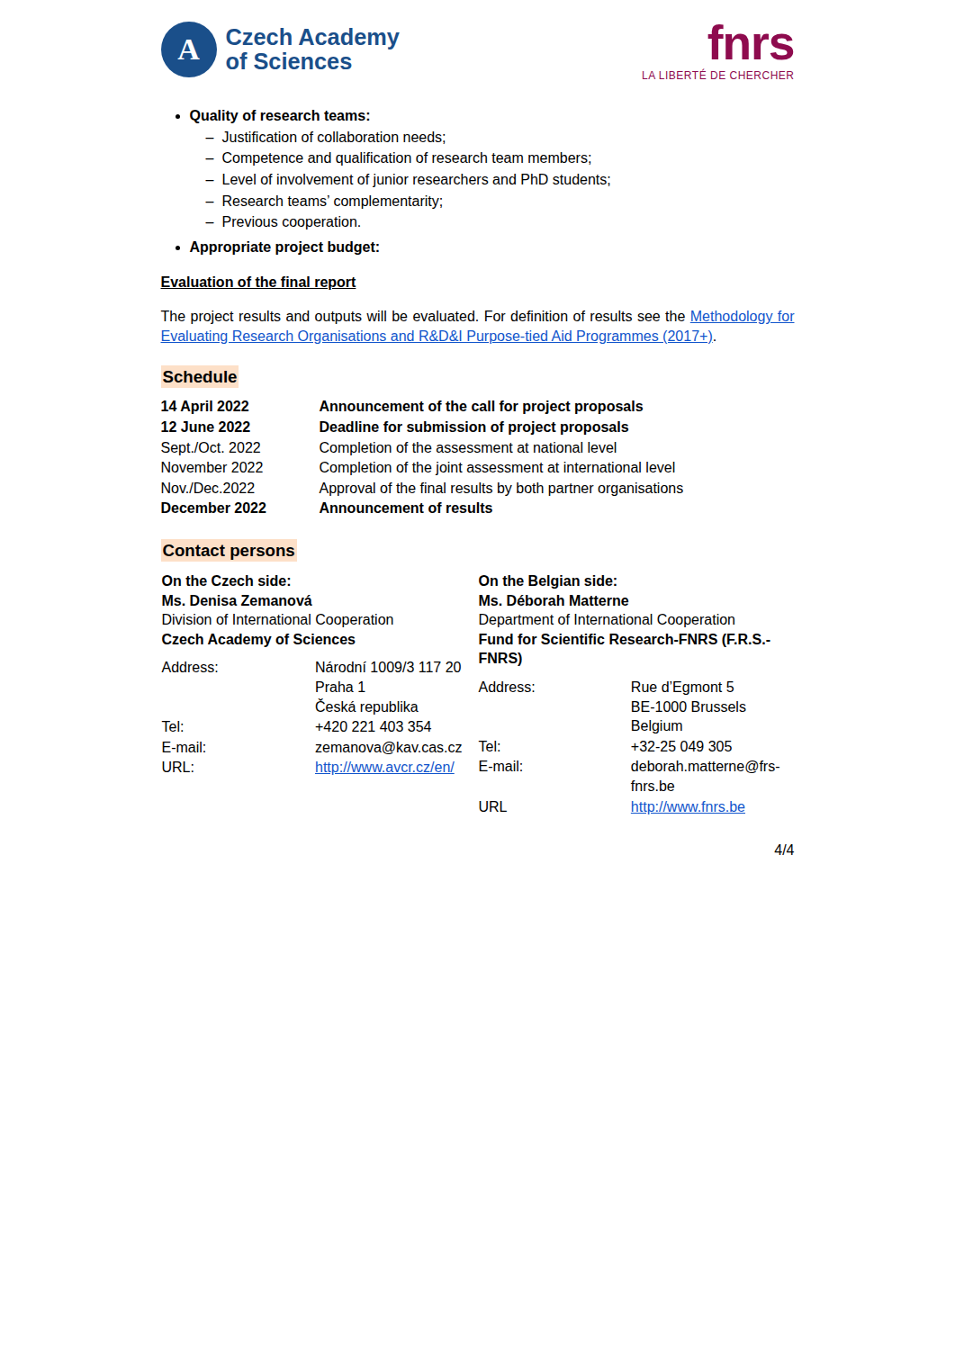A
Czech Academy
of Sciences
fnrs
LA LIBERTÉ DE CHERCHER
Quality of research teams:
Justification of collaboration needs;
Competence and qualification of research team members;
Level of involvement of junior researchers and PhD students;
Research teams’ complementarity;
Previous cooperation.
Appropriate project budget:
Evaluation of the final report
The project results and outputs will be evaluated. For definition of results see the Methodology for Evaluating Research Organisations and R&D&I Purpose-tied Aid Programmes (2017+).
Schedule
| 14 April 2022 | Announcement of the call for project proposals |
| 12 June 2022 | Deadline for submission of project proposals |
| Sept./Oct. 2022 | Completion of the assessment at national level |
| November 2022 | Completion of the joint assessment at international level |
| Nov./Dec.2022 | Approval of the final results by both partner organisations |
| December 2022 | Announcement of results |
Contact persons
| On the Czech side: Ms. Denisa Zemanová Division of International Cooperation Czech Academy of Sciences / Address: / Národní 1009/3 117 20 Praha 1 Česká republika / / Tel: / +420 221 403 354 / / E-mail: / zemanova@kav.cas.cz / / URL: / http://www.avcr.cz/en/ / | On the Belgian side: Ms. Déborah Matterne Department of International Cooperation Fund for Scientific Research-FNRS (F.R.S.-FNRS) / Address: / Rue d’Egmont 5 BE-1000 Brussels Belgium / / Tel: / +32-25 049 305 / / E-mail: / deborah.matterne@frs-fnrs.be / / URL / http://www.fnrs.be / |
4/4